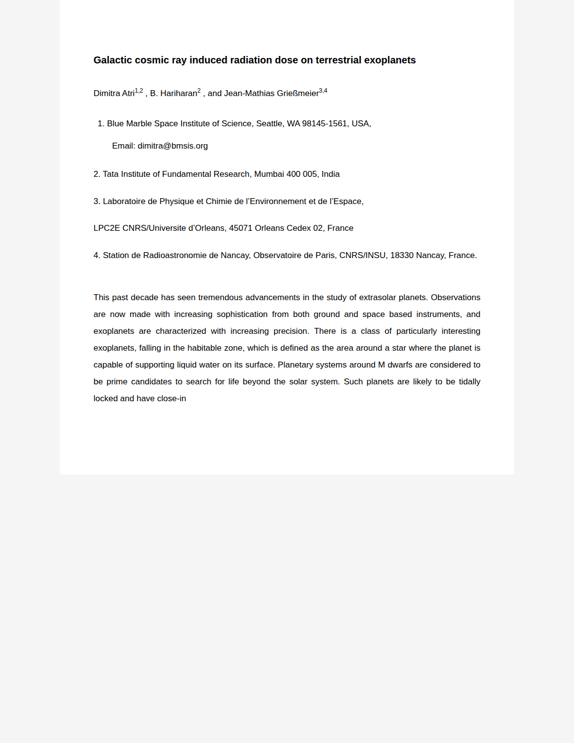Galactic cosmic ray induced radiation dose on terrestrial exoplanets
Dimitra Atri1,2 , B. Hariharan2 , and Jean-Mathias Grießmeier3,4
Blue Marble Space Institute of Science, Seattle, WA 98145-1561, USA,
Email: dimitra@bmsis.org
2. Tata Institute of Fundamental Research, Mumbai 400 005, India
3. Laboratoire de Physique et Chimie de l’Environnement et de l’Espace,
LPC2E CNRS/Universite d’Orleans, 45071 Orleans Cedex 02, France
4. Station de Radioastronomie de Nancay, Observatoire de Paris, CNRS/INSU, 18330 Nancay, France.
This past decade has seen tremendous advancements in the study of extrasolar planets. Observations are now made with increasing sophistication from both ground and space based instruments, and exoplanets are characterized with increasing precision. There is a class of particularly interesting exoplanets, falling in the habitable zone, which is defined as the area around a star where the planet is capable of supporting liquid water on its surface. Planetary systems around M dwarfs are considered to be prime candidates to search for life beyond the solar system. Such planets are likely to be tidally locked and have close-in